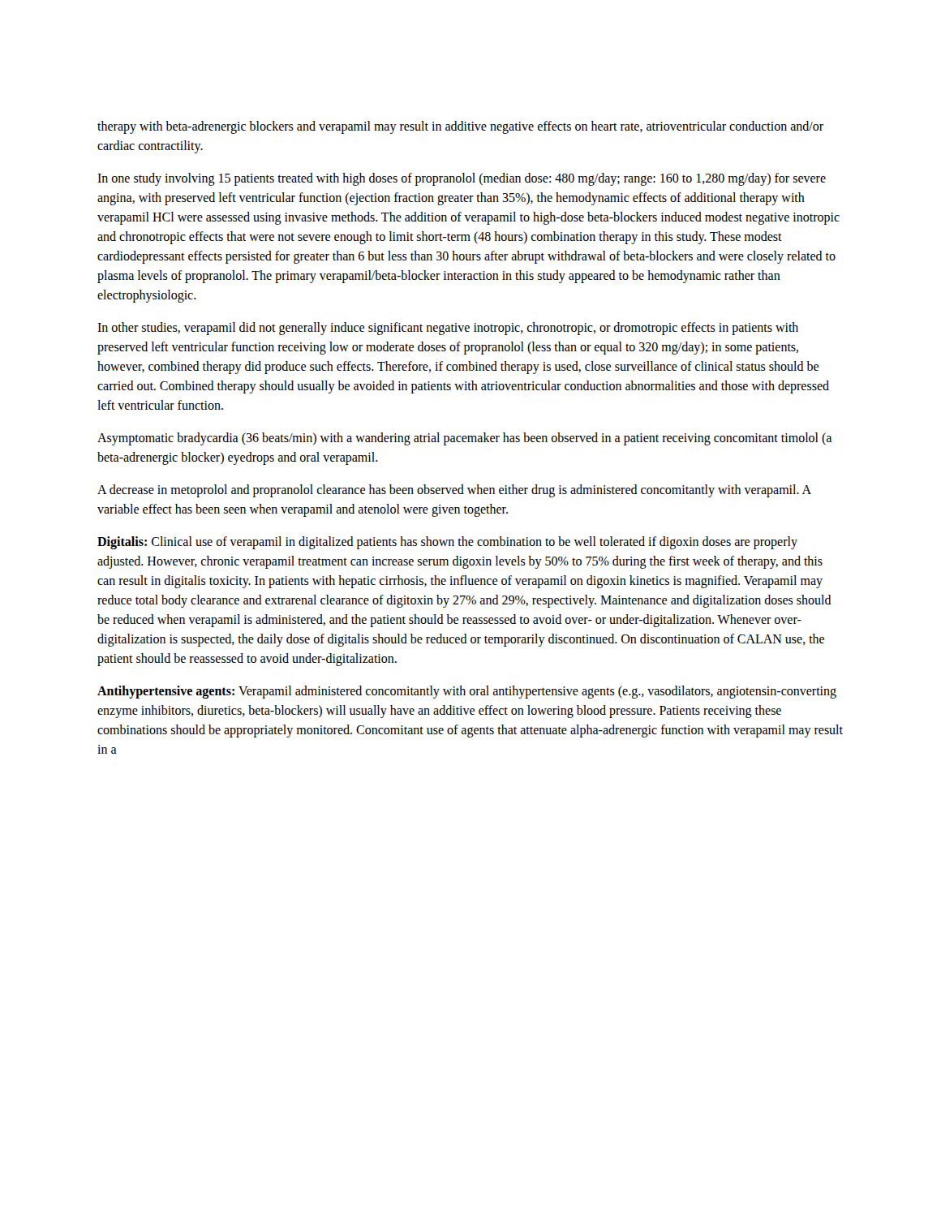therapy with beta-adrenergic blockers and verapamil may result in additive negative effects on heart rate, atrioventricular conduction and/or cardiac contractility.
In one study involving 15 patients treated with high doses of propranolol (median dose: 480 mg/day; range: 160 to 1,280 mg/day) for severe angina, with preserved left ventricular function (ejection fraction greater than 35%), the hemodynamic effects of additional therapy with verapamil HCl were assessed using invasive methods. The addition of verapamil to high-dose beta-blockers induced modest negative inotropic and chronotropic effects that were not severe enough to limit short-term (48 hours) combination therapy in this study. These modest cardiodepressant effects persisted for greater than 6 but less than 30 hours after abrupt withdrawal of beta-blockers and were closely related to plasma levels of propranolol. The primary verapamil/beta-blocker interaction in this study appeared to be hemodynamic rather than electrophysiologic.
In other studies, verapamil did not generally induce significant negative inotropic, chronotropic, or dromotropic effects in patients with preserved left ventricular function receiving low or moderate doses of propranolol (less than or equal to 320 mg/day); in some patients, however, combined therapy did produce such effects. Therefore, if combined therapy is used, close surveillance of clinical status should be carried out. Combined therapy should usually be avoided in patients with atrioventricular conduction abnormalities and those with depressed left ventricular function.
Asymptomatic bradycardia (36 beats/min) with a wandering atrial pacemaker has been observed in a patient receiving concomitant timolol (a beta-adrenergic blocker) eyedrops and oral verapamil.
A decrease in metoprolol and propranolol clearance has been observed when either drug is administered concomitantly with verapamil. A variable effect has been seen when verapamil and atenolol were given together.
Digitalis: Clinical use of verapamil in digitalized patients has shown the combination to be well tolerated if digoxin doses are properly adjusted. However, chronic verapamil treatment can increase serum digoxin levels by 50% to 75% during the first week of therapy, and this can result in digitalis toxicity. In patients with hepatic cirrhosis, the influence of verapamil on digoxin kinetics is magnified. Verapamil may reduce total body clearance and extrarenal clearance of digitoxin by 27% and 29%, respectively. Maintenance and digitalization doses should be reduced when verapamil is administered, and the patient should be reassessed to avoid over- or under-digitalization. Whenever over-digitalization is suspected, the daily dose of digitalis should be reduced or temporarily discontinued. On discontinuation of CALAN use, the patient should be reassessed to avoid under-digitalization.
Antihypertensive agents: Verapamil administered concomitantly with oral antihypertensive agents (e.g., vasodilators, angiotensin-converting enzyme inhibitors, diuretics, beta-blockers) will usually have an additive effect on lowering blood pressure. Patients receiving these combinations should be appropriately monitored. Concomitant use of agents that attenuate alpha-adrenergic function with verapamil may result in a